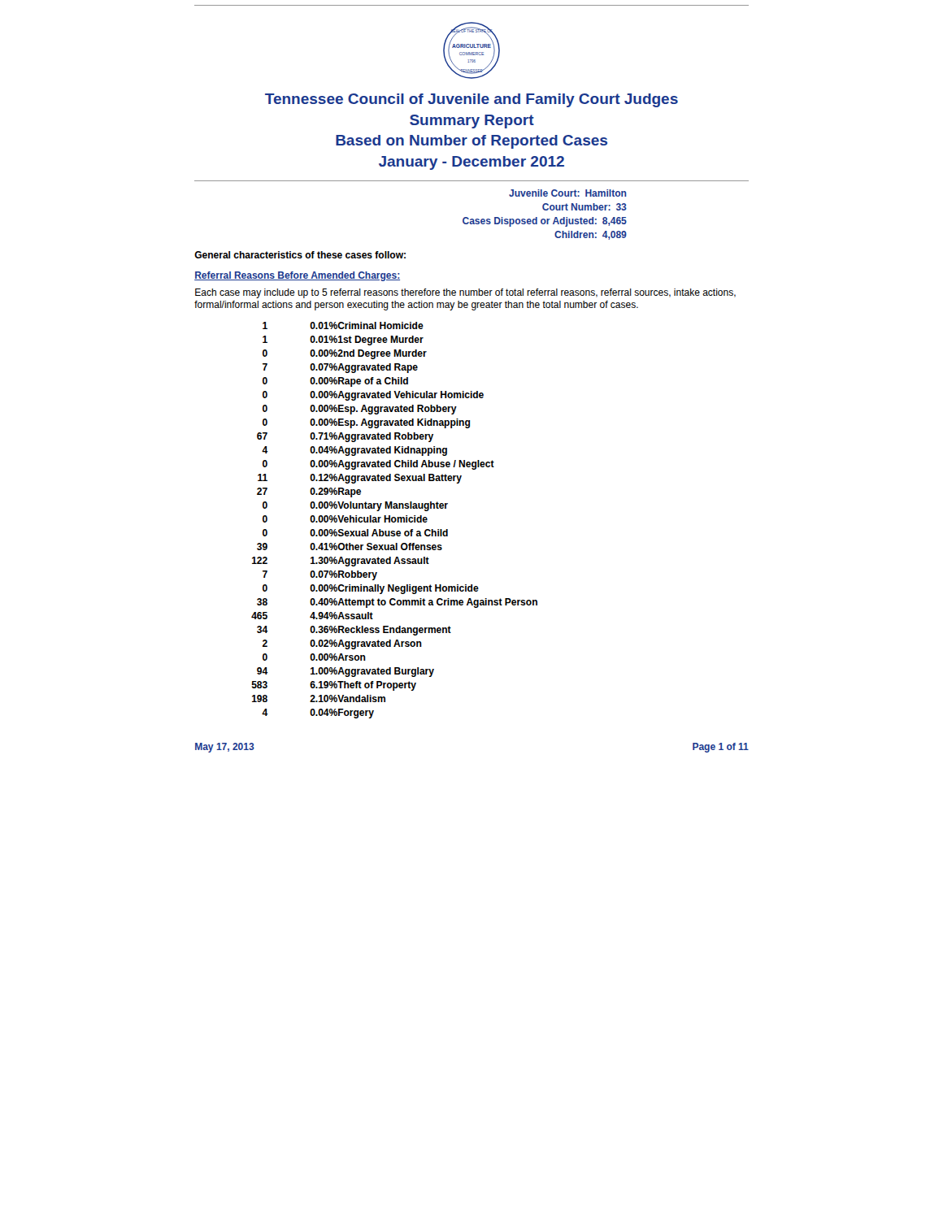SEAL OF THE STATE OF TENNESSEE AGRICULTURE COMMERCE 1796
Tennessee Council of Juvenile and Family Court Judges Summary Report Based on Number of Reported Cases January - December 2012
Juvenile Court: Hamilton
Court Number: 33
Cases Disposed or Adjusted: 8,465
Children: 4,089
General characteristics of these cases follow:
Referral Reasons Before Amended Charges:
Each case may include up to 5 referral reasons therefore the number of total referral reasons, referral sources, intake actions, formal/informal actions and person executing the action may be greater than the total number of cases.
| 1 | 0.01% | Criminal Homicide |
| 1 | 0.01% | 1st Degree Murder |
| 0 | 0.00% | 2nd Degree Murder |
| 7 | 0.07% | Aggravated Rape |
| 0 | 0.00% | Rape of a Child |
| 0 | 0.00% | Aggravated Vehicular Homicide |
| 0 | 0.00% | Esp. Aggravated Robbery |
| 0 | 0.00% | Esp. Aggravated Kidnapping |
| 67 | 0.71% | Aggravated Robbery |
| 4 | 0.04% | Aggravated Kidnapping |
| 0 | 0.00% | Aggravated Child Abuse / Neglect |
| 11 | 0.12% | Aggravated Sexual Battery |
| 27 | 0.29% | Rape |
| 0 | 0.00% | Voluntary Manslaughter |
| 0 | 0.00% | Vehicular Homicide |
| 0 | 0.00% | Sexual Abuse of a Child |
| 39 | 0.41% | Other Sexual Offenses |
| 122 | 1.30% | Aggravated Assault |
| 7 | 0.07% | Robbery |
| 0 | 0.00% | Criminally Negligent Homicide |
| 38 | 0.40% | Attempt to Commit a Crime Against Person |
| 465 | 4.94% | Assault |
| 34 | 0.36% | Reckless Endangerment |
| 2 | 0.02% | Aggravated Arson |
| 0 | 0.00% | Arson |
| 94 | 1.00% | Aggravated Burglary |
| 583 | 6.19% | Theft of Property |
| 198 | 2.10% | Vandalism |
| 4 | 0.04% | Forgery |
May 17, 2013
Page 1 of 11